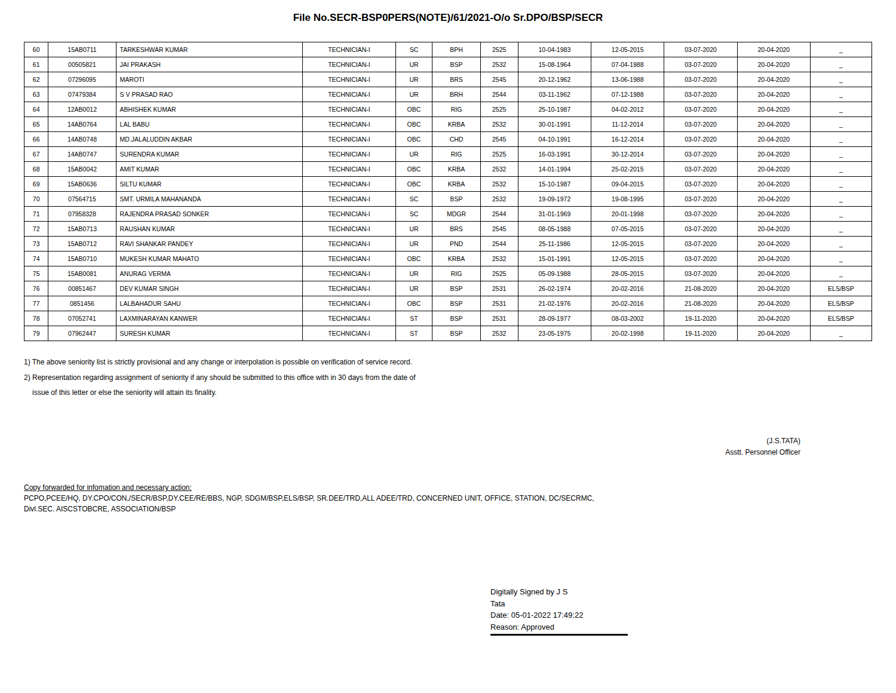File No.SECR-BSP0PERS(NOTE)/61/2021-O/o Sr.DPO/BSP/SECR
| 60 | 15AB0711 | TARKESHWAR KUMAR | TECHNICIAN-I | SC | BPH | 2525 | 10-04-1983 | 12-05-2015 | 03-07-2020 | 20-04-2020 | _ |
| 61 | 00505821 | JAI PRAKASH | TECHNICIAN-I | UR | BSP | 2532 | 15-08-1964 | 07-04-1988 | 03-07-2020 | 20-04-2020 | _ |
| 62 | 07296095 | MAROTI | TECHNICIAN-I | UR | BRS | 2545 | 20-12-1962 | 13-06-1988 | 03-07-2020 | 20-04-2020 | _ |
| 63 | 07479384 | S V PRASAD RAO | TECHNICIAN-I | UR | BRH | 2544 | 03-11-1962 | 07-12-1988 | 03-07-2020 | 20-04-2020 | _ |
| 64 | 12AB0012 | ABHISHEK KUMAR | TECHNICIAN-I | OBC | RIG | 2525 | 25-10-1987 | 04-02-2012 | 03-07-2020 | 20-04-2020 | _ |
| 65 | 14AB0764 | LAL BABU | TECHNICIAN-I | OBC | KRBA | 2532 | 30-01-1991 | 11-12-2014 | 03-07-2020 | 20-04-2020 | _ |
| 66 | 14AB0748 | MD.JALALUDDIN AKBAR | TECHNICIAN-I | OBC | CHD | 2545 | 04-10-1991 | 16-12-2014 | 03-07-2020 | 20-04-2020 | _ |
| 67 | 14AB0747 | SURENDRA KUMAR | TECHNICIAN-I | UR | RIG | 2525 | 16-03-1991 | 30-12-2014 | 03-07-2020 | 20-04-2020 | _ |
| 68 | 15AB0042 | AMIT KUMAR | TECHNICIAN-I | OBC | KRBA | 2532 | 14-01-1994 | 25-02-2015 | 03-07-2020 | 20-04-2020 | _ |
| 69 | 15AB0636 | SILTU KUMAR | TECHNICIAN-I | OBC | KRBA | 2532 | 15-10-1987 | 09-04-2015 | 03-07-2020 | 20-04-2020 | _ |
| 70 | 07564715 | SMT. URMILA MAHANANDA | TECHNICIAN-I | SC | BSP | 2532 | 19-09-1972 | 19-08-1995 | 03-07-2020 | 20-04-2020 | _ |
| 71 | 07958328 | RAJENDRA PRASAD SONKER | TECHNICIAN-I | SC | MDGR | 2544 | 31-01-1969 | 20-01-1998 | 03-07-2020 | 20-04-2020 | _ |
| 72 | 15AB0713 | RAUSHAN KUMAR | TECHNICIAN-I | UR | BRS | 2545 | 08-05-1988 | 07-05-2015 | 03-07-2020 | 20-04-2020 | _ |
| 73 | 15AB0712 | RAVI SHANKAR PANDEY | TECHNICIAN-I | UR | PND | 2544 | 25-11-1986 | 12-05-2015 | 03-07-2020 | 20-04-2020 | _ |
| 74 | 15AB0710 | MUKESH KUMAR MAHATO | TECHNICIAN-I | OBC | KRBA | 2532 | 15-01-1991 | 12-05-2015 | 03-07-2020 | 20-04-2020 | _ |
| 75 | 15AB0081 | ANURAG VERMA | TECHNICIAN-I | UR | RIG | 2525 | 05-09-1988 | 28-05-2015 | 03-07-2020 | 20-04-2020 | _ |
| 76 | 00851467 | DEV KUMAR SINGH | TECHNICIAN-I | UR | BSP | 2531 | 26-02-1974 | 20-02-2016 | 21-08-2020 | 20-04-2020 | ELS/BSP |
| 77 | 0851456 | LALBAHADUR SAHU | TECHNICIAN-I | OBC | BSP | 2531 | 21-02-1976 | 20-02-2016 | 21-08-2020 | 20-04-2020 | ELS/BSP |
| 78 | 07052741 | LAXMINARAYAN KANWER | TECHNICIAN-I | ST | BSP | 2531 | 28-09-1977 | 08-03-2002 | 19-11-2020 | 20-04-2020 | ELS/BSP |
| 79 | 07962447 | SURESH KUMAR | TECHNICIAN-I | ST | BSP | 2532 | 23-05-1975 | 20-02-1998 | 19-11-2020 | 20-04-2020 | _ |
1) The above seniority list is strictly provisional and any change or interpolation is possible on verification of service record.
2) Representation regarding assignment of seniority if any should be submitted to this office with in 30 days from the date of
issue of this letter or else the seniority will attain its finality.
(J.S.TATA)
Asstt. Personnel Officer
Copy forwarded for infomation and necessary action:
PCPO,PCEE/HQ, DY.CPO/CON,/SECR/BSP,DY.CEE/RE/BBS, NGP, SDGM/BSP,ELS/BSP, SR.DEE/TRD,ALL ADEE/TRD, CONCERNED UNIT, OFFICE, STATION, DC/SECRMC,
Divl.SEC. AISCSTOBCRE, ASSOCIATION/BSP
Digitally Signed by J S
Tata
Date: 05-01-2022 17:49:22
Reason: Approved